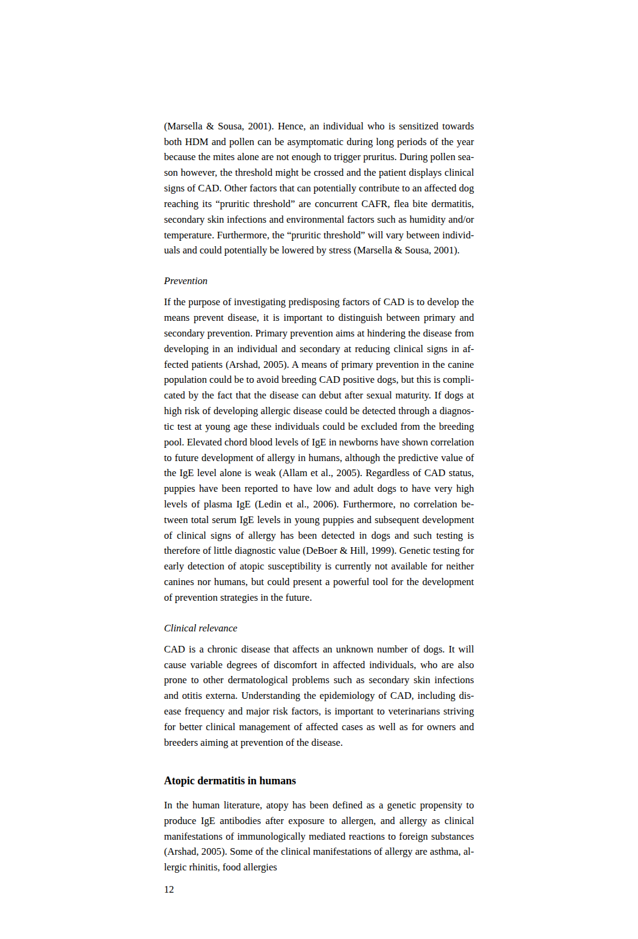(Marsella & Sousa, 2001). Hence, an individual who is sensitized towards both HDM and pollen can be asymptomatic during long periods of the year because the mites alone are not enough to trigger pruritus. During pollen season however, the threshold might be crossed and the patient displays clinical signs of CAD. Other factors that can potentially contribute to an affected dog reaching its “pruritic threshold” are concurrent CAFR, flea bite dermatitis, secondary skin infections and environmental factors such as humidity and/or temperature. Furthermore, the “pruritic threshold” will vary between individuals and could potentially be lowered by stress (Marsella & Sousa, 2001).
Prevention
If the purpose of investigating predisposing factors of CAD is to develop the means prevent disease, it is important to distinguish between primary and secondary prevention. Primary prevention aims at hindering the disease from developing in an individual and secondary at reducing clinical signs in affected patients (Arshad, 2005). A means of primary prevention in the canine population could be to avoid breeding CAD positive dogs, but this is complicated by the fact that the disease can debut after sexual maturity. If dogs at high risk of developing allergic disease could be detected through a diagnostic test at young age these individuals could be excluded from the breeding pool. Elevated chord blood levels of IgE in newborns have shown correlation to future development of allergy in humans, although the predictive value of the IgE level alone is weak (Allam et al., 2005). Regardless of CAD status, puppies have been reported to have low and adult dogs to have very high levels of plasma IgE (Ledin et al., 2006). Furthermore, no correlation between total serum IgE levels in young puppies and subsequent development of clinical signs of allergy has been detected in dogs and such testing is therefore of little diagnostic value (DeBoer & Hill, 1999). Genetic testing for early detection of atopic susceptibility is currently not available for neither canines nor humans, but could present a powerful tool for the development of prevention strategies in the future.
Clinical relevance
CAD is a chronic disease that affects an unknown number of dogs. It will cause variable degrees of discomfort in affected individuals, who are also prone to other dermatological problems such as secondary skin infections and otitis externa. Understanding the epidemiology of CAD, including disease frequency and major risk factors, is important to veterinarians striving for better clinical management of affected cases as well as for owners and breeders aiming at prevention of the disease.
Atopic dermatitis in humans
In the human literature, atopy has been defined as a genetic propensity to produce IgE antibodies after exposure to allergen, and allergy as clinical manifestations of immunologically mediated reactions to foreign substances (Arshad, 2005). Some of the clinical manifestations of allergy are asthma, allergic rhinitis, food allergies
12